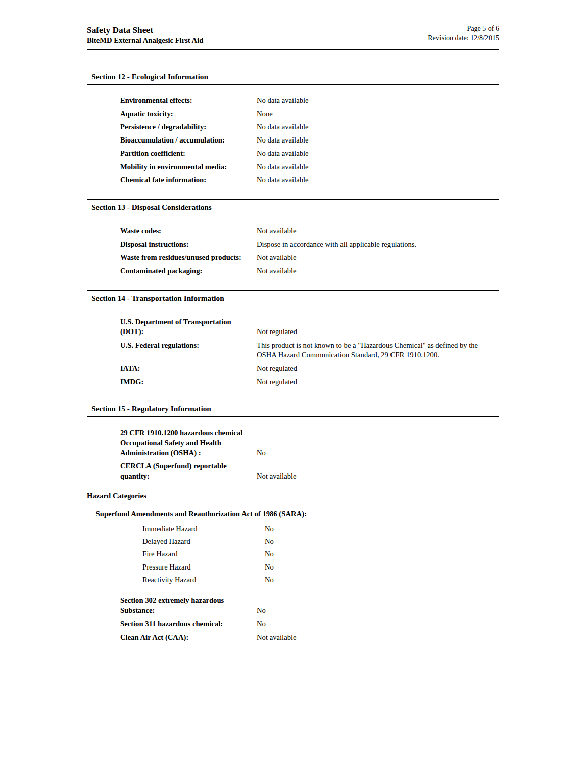Safety Data Sheet
BiteMD External Analgesic First Aid
Page 5 of 6
Revision date: 12/8/2015
Section 12 - Ecological Information
| Environmental effects: | No data available |
| Aquatic toxicity: | None |
| Persistence / degradability: | No data available |
| Bioaccumulation / accumulation: | No data available |
| Partition coefficient: | No data available |
| Mobility in environmental media: | No data available |
| Chemical fate information: | No data available |
Section 13 - Disposal Considerations
| Waste codes: | Not available |
| Disposal instructions: | Dispose in accordance with all applicable regulations. |
| Waste from residues/unused products: | Not available |
| Contaminated packaging: | Not available |
Section 14 - Transportation Information
| U.S. Department of Transportation (DOT): | Not regulated |
| U.S. Federal regulations: | This product is not known to be a "Hazardous Chemical" as defined by the OSHA Hazard Communication Standard, 29 CFR 1910.1200. |
| IATA: | Not regulated |
| IMDG: | Not regulated |
Section 15 - Regulatory Information
| 29 CFR 1910.1200 hazardous chemical Occupational Safety and Health Administration (OSHA) : | No |
| CERCLA (Superfund) reportable quantity: | Not available |
Hazard Categories
Superfund Amendments and Reauthorization Act of 1986 (SARA):
| Immediate Hazard | No |
| Delayed Hazard | No |
| Fire Hazard | No |
| Pressure Hazard | No |
| Reactivity Hazard | No |
| Section 302 extremely hazardous Substance: | No |
| Section 311 hazardous chemical: | No |
| Clean Air Act (CAA): | Not available |